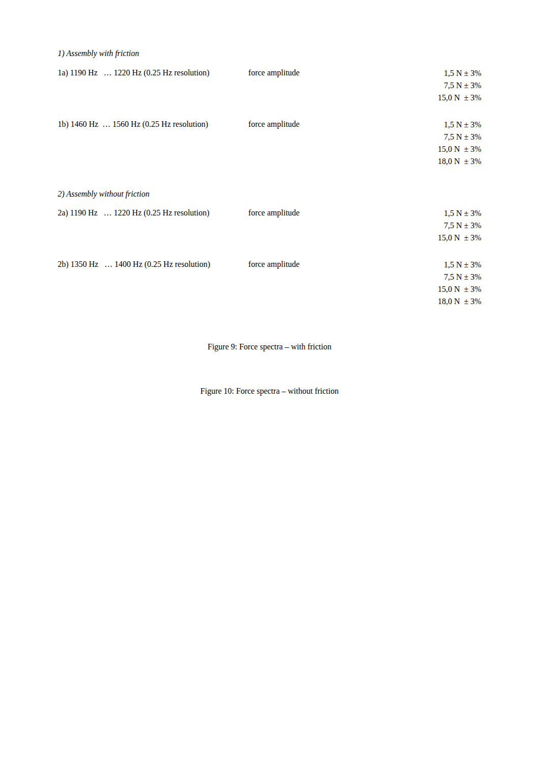1) Assembly with friction
| 1a) 1190 Hz … 1220 Hz (0.25 Hz resolution) | force amplitude | 1,5 N ± 3% 7,5 N ± 3% 15,0 N ± 3% |
| 1b) 1460 Hz … 1560 Hz (0.25 Hz resolution) | force amplitude | 1,5 N ± 3% 7,5 N ± 3% 15,0 N ± 3% 18,0 N ± 3% |
2) Assembly without friction
| 2a) 1190 Hz … 1220 Hz (0.25 Hz resolution) | force amplitude | 1,5 N ± 3% 7,5 N ± 3% 15,0 N ± 3% |
| 2b) 1350 Hz … 1400 Hz (0.25 Hz resolution) | force amplitude | 1,5 N ± 3% 7,5 N ± 3% 15,0 N ± 3% 18,0 N ± 3% |
Figure 9: Force spectra – with friction
Figure 10: Force spectra – without friction